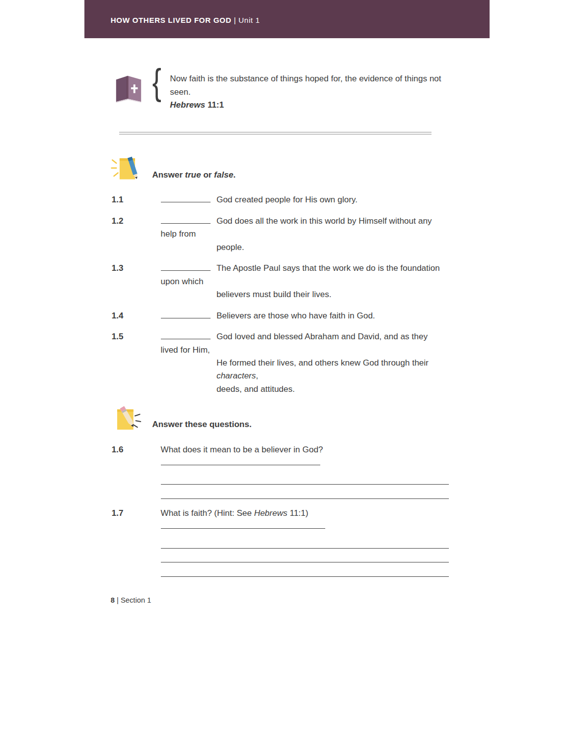How Others Lived for God | Unit 1
{
Now faith is the substance of things hoped for, the evidence of things not seen.
Hebrews 11:1
Answer true or false.
1.1
God created people for His own glory.
1.2
God does all the work in this world by Himself without any help from people.
1.3
The Apostle Paul says that the work we do is the foundation upon which believers must build their lives.
1.4
Believers are those who have faith in God.
1.5
God loved and blessed Abraham and David, and as they lived for Him, He formed their lives, and others knew God through their characters, deeds, and attitudes.
Answer these questions.
1.6
What does it mean to be a believer in God?
1.7
What is faith? (Hint: See Hebrews 11:1)
8 | Section 1